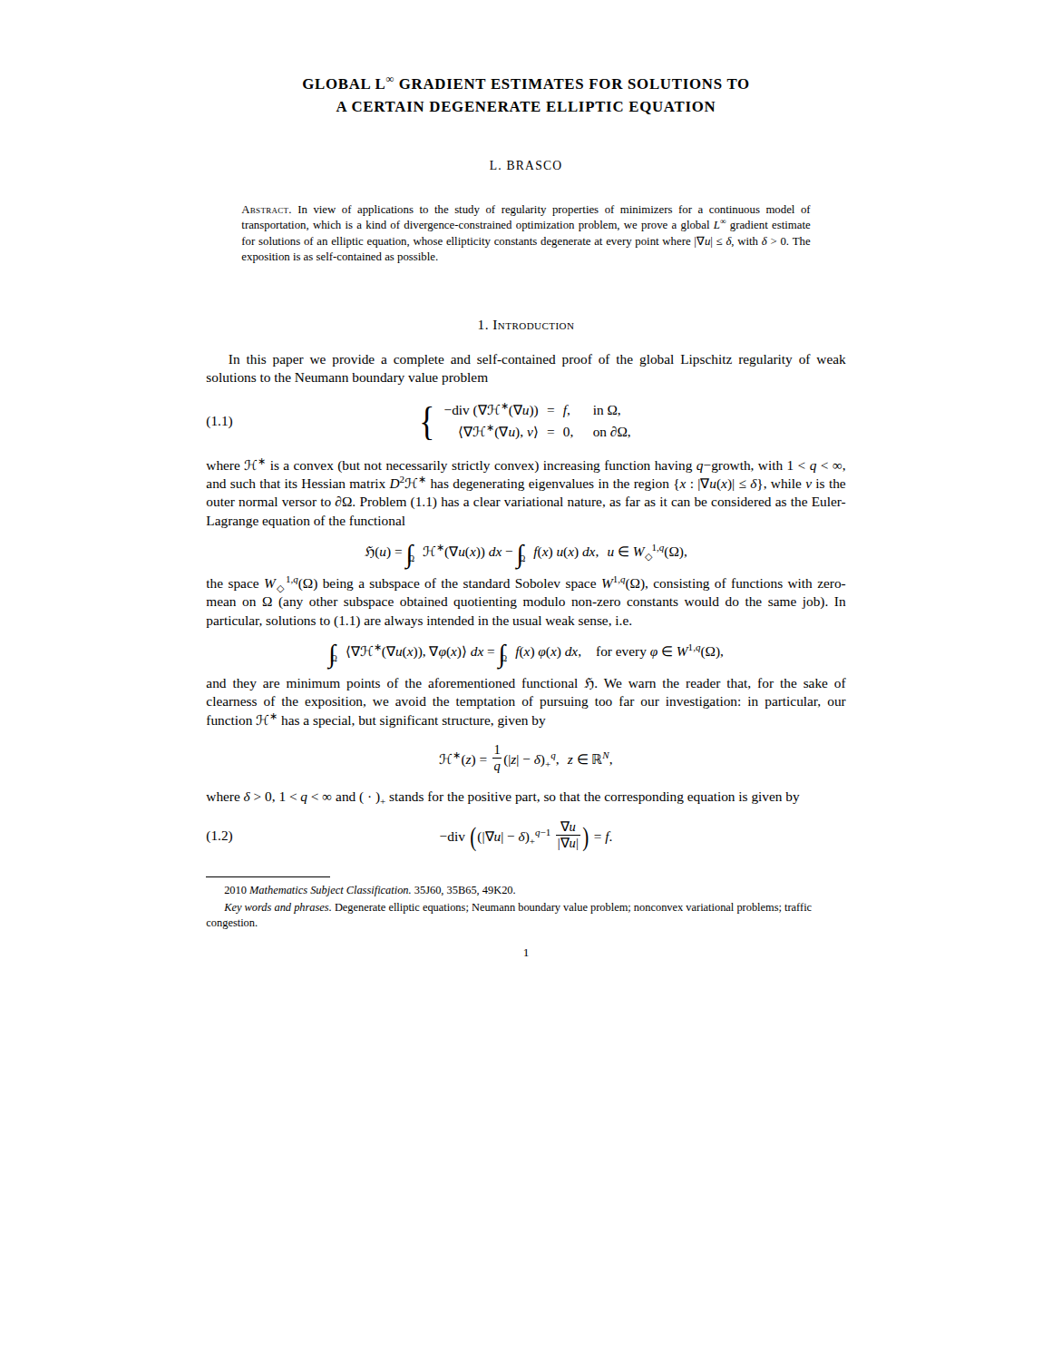Global L∞ gradient estimates for solutions to
a certain degenerate elliptic equation
L. Brasco
Abstract. In view of applications to the study of regularity properties of minimizers for a continuous model of transportation, which is a kind of divergence-constrained optimization problem, we prove a global L∞ gradient estimate for solutions of an elliptic equation, whose ellipticity constants degenerate at every point where |∇u| ≤ δ, with δ > 0. The exposition is as self-contained as possible.
1. Introduction
In this paper we provide a complete and self-contained proof of the global Lipschitz regularity of weak solutions to the Neumann boundary value problem
(1.1) {
| −div (∇ ℋ ∗ (∇ u )) | = | f , | in Ω, |
| ⟨∇ ℋ ∗ (∇ u ), ν ⟩ | = | 0, | on ∂Ω, |
where ℋ∗ is a convex (but not necessarily strictly convex) increasing function having q−growth, with 1 < q < ∞, and such that its Hessian matrix D2ℋ∗ has degenerating eigenvalues in the region {x : |∇u(x)| ≤ δ}, while ν is the outer normal versor to ∂Ω. Problem (1.1) has a clear variational nature, as far as it can be considered as the Euler-Lagrange equation of the functional
ℌ(u) = ∫Ω ℋ∗(∇u(x)) dx − ∫Ω f(x) u(x) dx, u ∈ W◇1,q(Ω),
the space W◇1,q(Ω) being a subspace of the standard Sobolev space W1,q(Ω), consisting of functions with zero-mean on Ω (any other subspace obtained quotienting modulo non-zero constants would do the same job). In particular, solutions to (1.1) are always intended in the usual weak sense, i.e.
∫Ω ⟨∇ℋ∗(∇u(x)), ∇φ(x)⟩ dx = ∫Ω f(x) φ(x) dx, for every φ ∈ W1,q(Ω),
and they are minimum points of the aforementioned functional ℌ. We warn the reader that, for the sake of clearness of the exposition, we avoid the temptation of pursuing too far our investigation: in particular, our function ℋ∗ has a special, but significant structure, given by
ℋ∗(z) = 1 q(|z| − δ)+q, z ∈ ℝN,
where δ > 0, 1 < q < ∞ and ( · )+ stands for the positive part, so that the corresponding equation is given by
(1.2) −div ((|∇u| − δ)+q−1 ∇u|∇u|) = f.
2010 Mathematics Subject Classification. 35J60, 35B65, 49K20.
Key words and phrases. Degenerate elliptic equations; Neumann boundary value problem; nonconvex variational problems; traffic congestion.
1